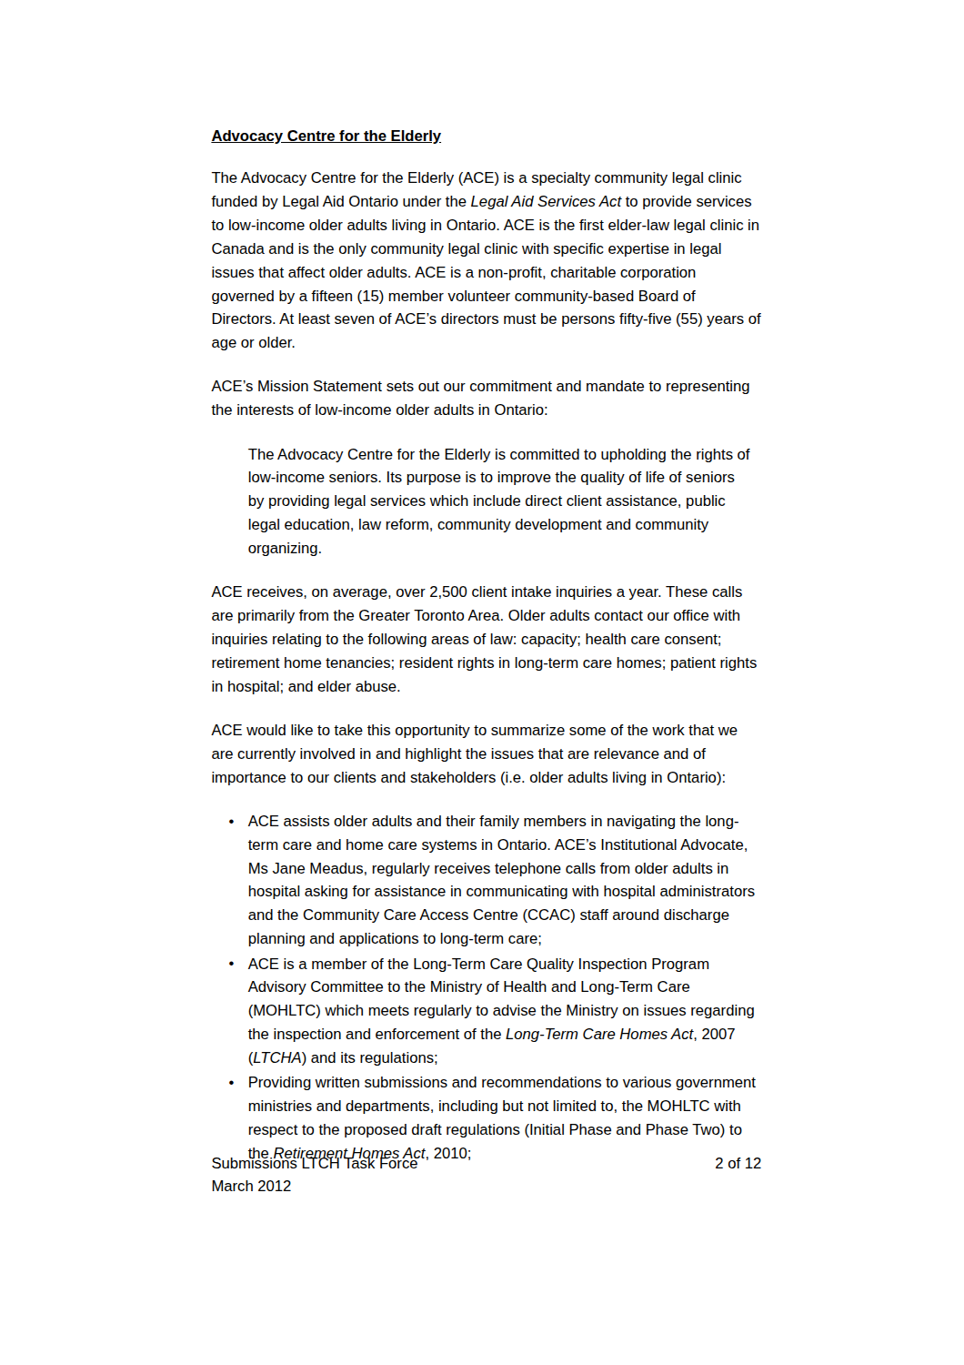Advocacy Centre for the Elderly
The Advocacy Centre for the Elderly (ACE) is a specialty community legal clinic funded by Legal Aid Ontario under the Legal Aid Services Act to provide services to low-income older adults living in Ontario. ACE is the first elder-law legal clinic in Canada and is the only community legal clinic with specific expertise in legal issues that affect older adults. ACE is a non-profit, charitable corporation governed by a fifteen (15) member volunteer community-based Board of Directors. At least seven of ACE’s directors must be persons fifty-five (55) years of age or older.
ACE’s Mission Statement sets out our commitment and mandate to representing the interests of low-income older adults in Ontario:
The Advocacy Centre for the Elderly is committed to upholding the rights of low-income seniors. Its purpose is to improve the quality of life of seniors by providing legal services which include direct client assistance, public legal education, law reform, community development and community organizing.
ACE receives, on average, over 2,500 client intake inquiries a year. These calls are primarily from the Greater Toronto Area. Older adults contact our office with inquiries relating to the following areas of law: capacity; health care consent; retirement home tenancies; resident rights in long-term care homes; patient rights in hospital; and elder abuse.
ACE would like to take this opportunity to summarize some of the work that we are currently involved in and highlight the issues that are relevance and of importance to our clients and stakeholders (i.e. older adults living in Ontario):
ACE assists older adults and their family members in navigating the long-term care and home care systems in Ontario. ACE’s Institutional Advocate, Ms Jane Meadus, regularly receives telephone calls from older adults in hospital asking for assistance in communicating with hospital administrators and the Community Care Access Centre (CCAC) staff around discharge planning and applications to long-term care;
ACE is a member of the Long-Term Care Quality Inspection Program Advisory Committee to the Ministry of Health and Long-Term Care (MOHLTC) which meets regularly to advise the Ministry on issues regarding the inspection and enforcement of the Long-Term Care Homes Act, 2007 (LTCHA) and its regulations;
Providing written submissions and recommendations to various government ministries and departments, including but not limited to, the MOHLTC with respect to the proposed draft regulations (Initial Phase and Phase Two) to the Retirement Homes Act, 2010;
Submissions LTCH Task Force
March 2012
2 of 12